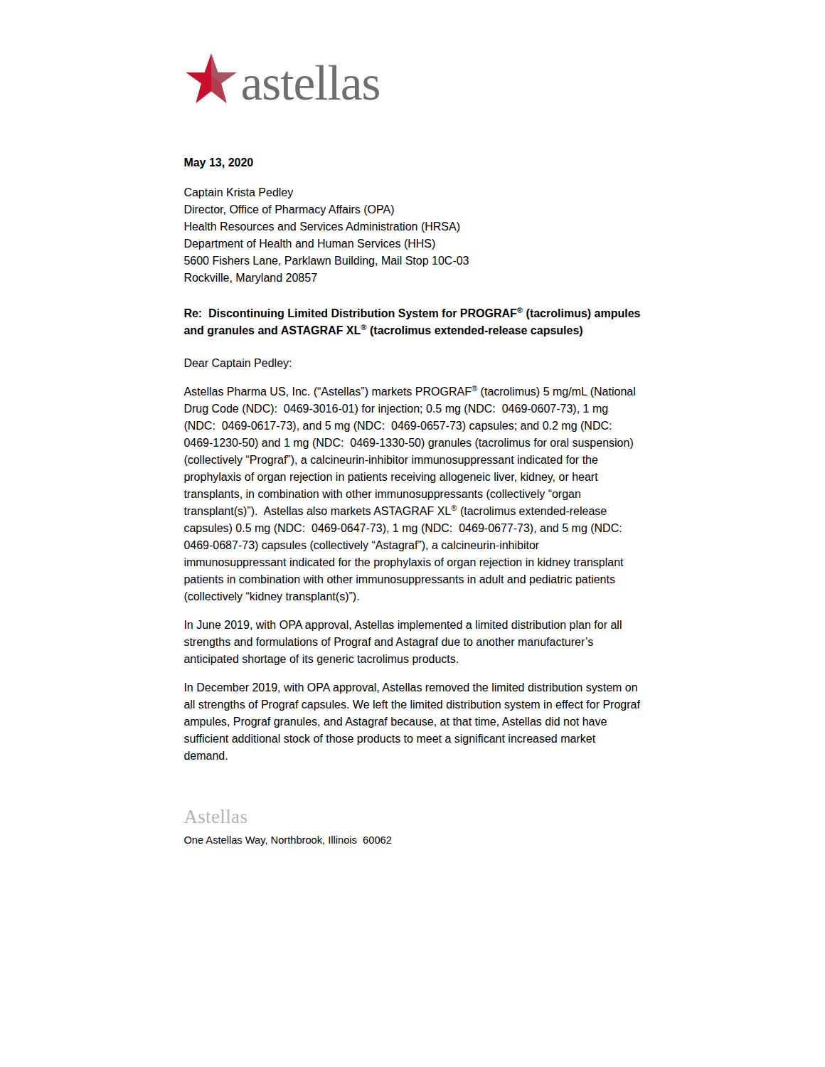astellas
May 13, 2020
Captain Krista Pedley
Director, Office of Pharmacy Affairs (OPA)
Health Resources and Services Administration (HRSA)
Department of Health and Human Services (HHS)
5600 Fishers Lane, Parklawn Building, Mail Stop 10C-03
Rockville, Maryland 20857
Re: Discontinuing Limited Distribution System for PROGRAF® (tacrolimus) ampules and granules and ASTAGRAF XL® (tacrolimus extended-release capsules)
Dear Captain Pedley:
Astellas Pharma US, Inc. (“Astellas”) markets PROGRAF® (tacrolimus) 5 mg/mL (National Drug Code (NDC): 0469-3016-01) for injection; 0.5 mg (NDC: 0469-0607-73), 1 mg (NDC: 0469-0617-73), and 5 mg (NDC: 0469-0657-73) capsules; and 0.2 mg (NDC: 0469-1230-50) and 1 mg (NDC: 0469-1330-50) granules (tacrolimus for oral suspension) (collectively “Prograf”), a calcineurin-inhibitor immunosuppressant indicated for the prophylaxis of organ rejection in patients receiving allogeneic liver, kidney, or heart transplants, in combination with other immunosuppressants (collectively “organ transplant(s)”). Astellas also markets ASTAGRAF XL® (tacrolimus extended-release capsules) 0.5 mg (NDC: 0469-0647-73), 1 mg (NDC: 0469-0677-73), and 5 mg (NDC: 0469-0687-73) capsules (collectively “Astagraf”), a calcineurin-inhibitor immunosuppressant indicated for the prophylaxis of organ rejection in kidney transplant patients in combination with other immunosuppressants in adult and pediatric patients (collectively “kidney transplant(s)”).
In June 2019, with OPA approval, Astellas implemented a limited distribution plan for all strengths and formulations of Prograf and Astagraf due to another manufacturer’s anticipated shortage of its generic tacrolimus products.
In December 2019, with OPA approval, Astellas removed the limited distribution system on all strengths of Prograf capsules. We left the limited distribution system in effect for Prograf ampules, Prograf granules, and Astagraf because, at that time, Astellas did not have sufficient additional stock of those products to meet a significant increased market demand.
Astellas
One Astellas Way, Northbrook, Illinois 60062